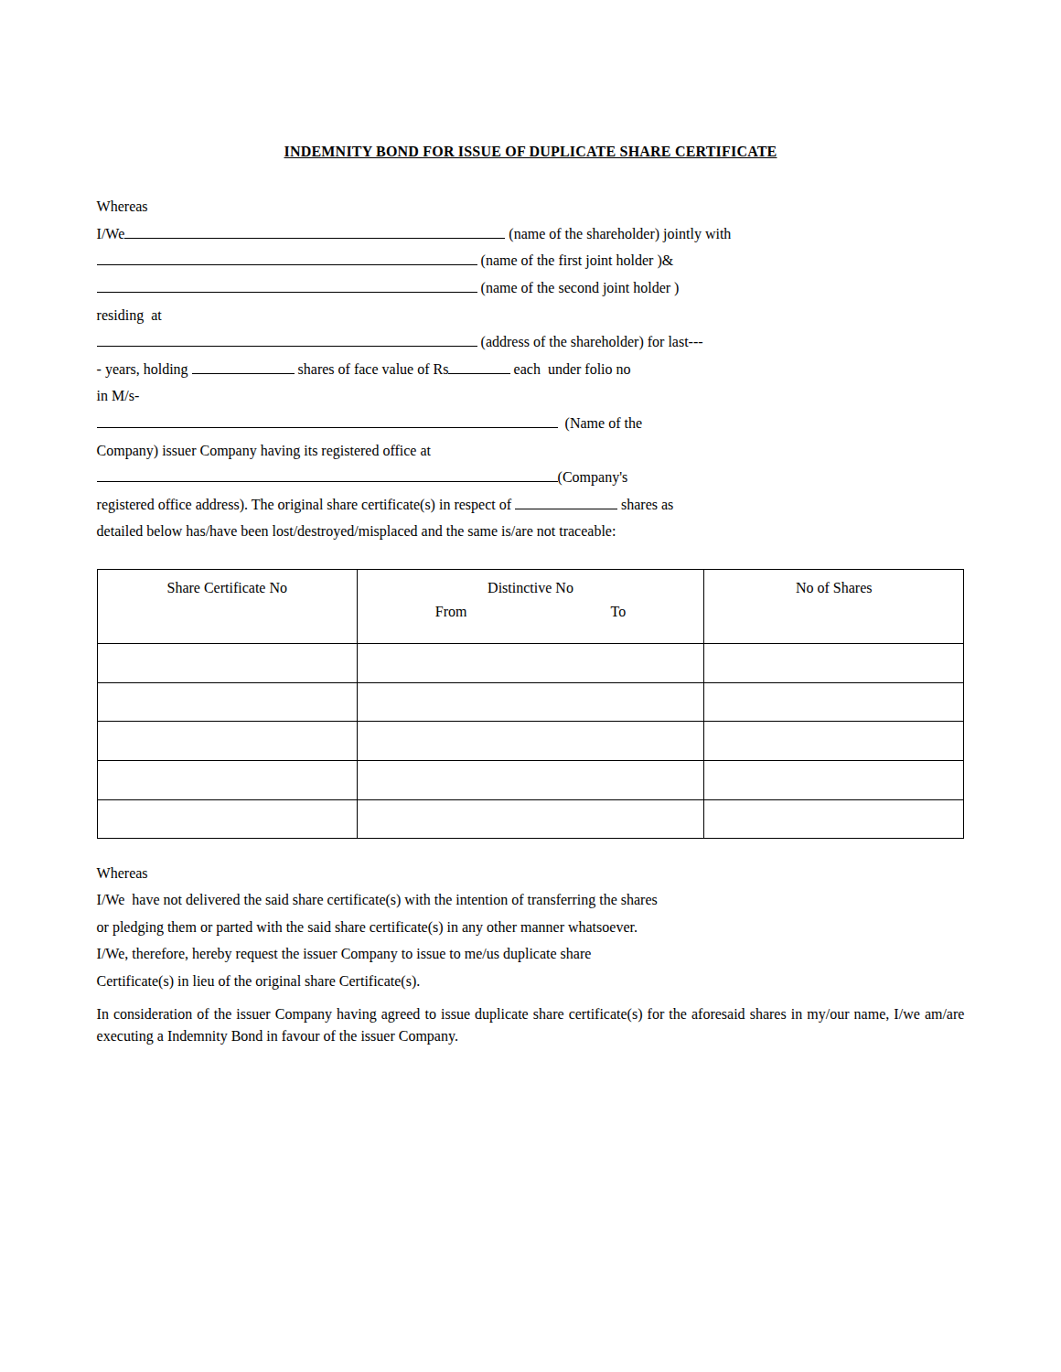INDEMNITY BOND FOR ISSUE OF DUPLICATE SHARE CERTIFICATE
Whereas
I/We (name of the shareholder) jointly with
(name of the first joint holder )&
(name of the second joint holder )
residing at
(address of the shareholder) for last---
- years, holding shares of face value of Rs each under folio no
in M/s-
(Name of the
Company) issuer Company having its registered office at
(Company's
registered office address). The original share certificate(s) in respect of shares as
detailed below has/have been lost/destroyed/misplaced and the same is/are not traceable:
| Share Certificate No | Distinctive No From To | No of Shares |
| --- | --- | --- |
Whereas
I/We have not delivered the said share certificate(s) with the intention of transferring the shares
or pledging them or parted with the said share certificate(s) in any other manner whatsoever.
I/We, therefore, hereby request the issuer Company to issue to me/us duplicate share
Certificate(s) in lieu of the original share Certificate(s).
In consideration of the issuer Company having agreed to issue duplicate share certificate(s) for the aforesaid shares in my/our name, I/we am/are executing a Indemnity Bond in favour of the issuer Company.